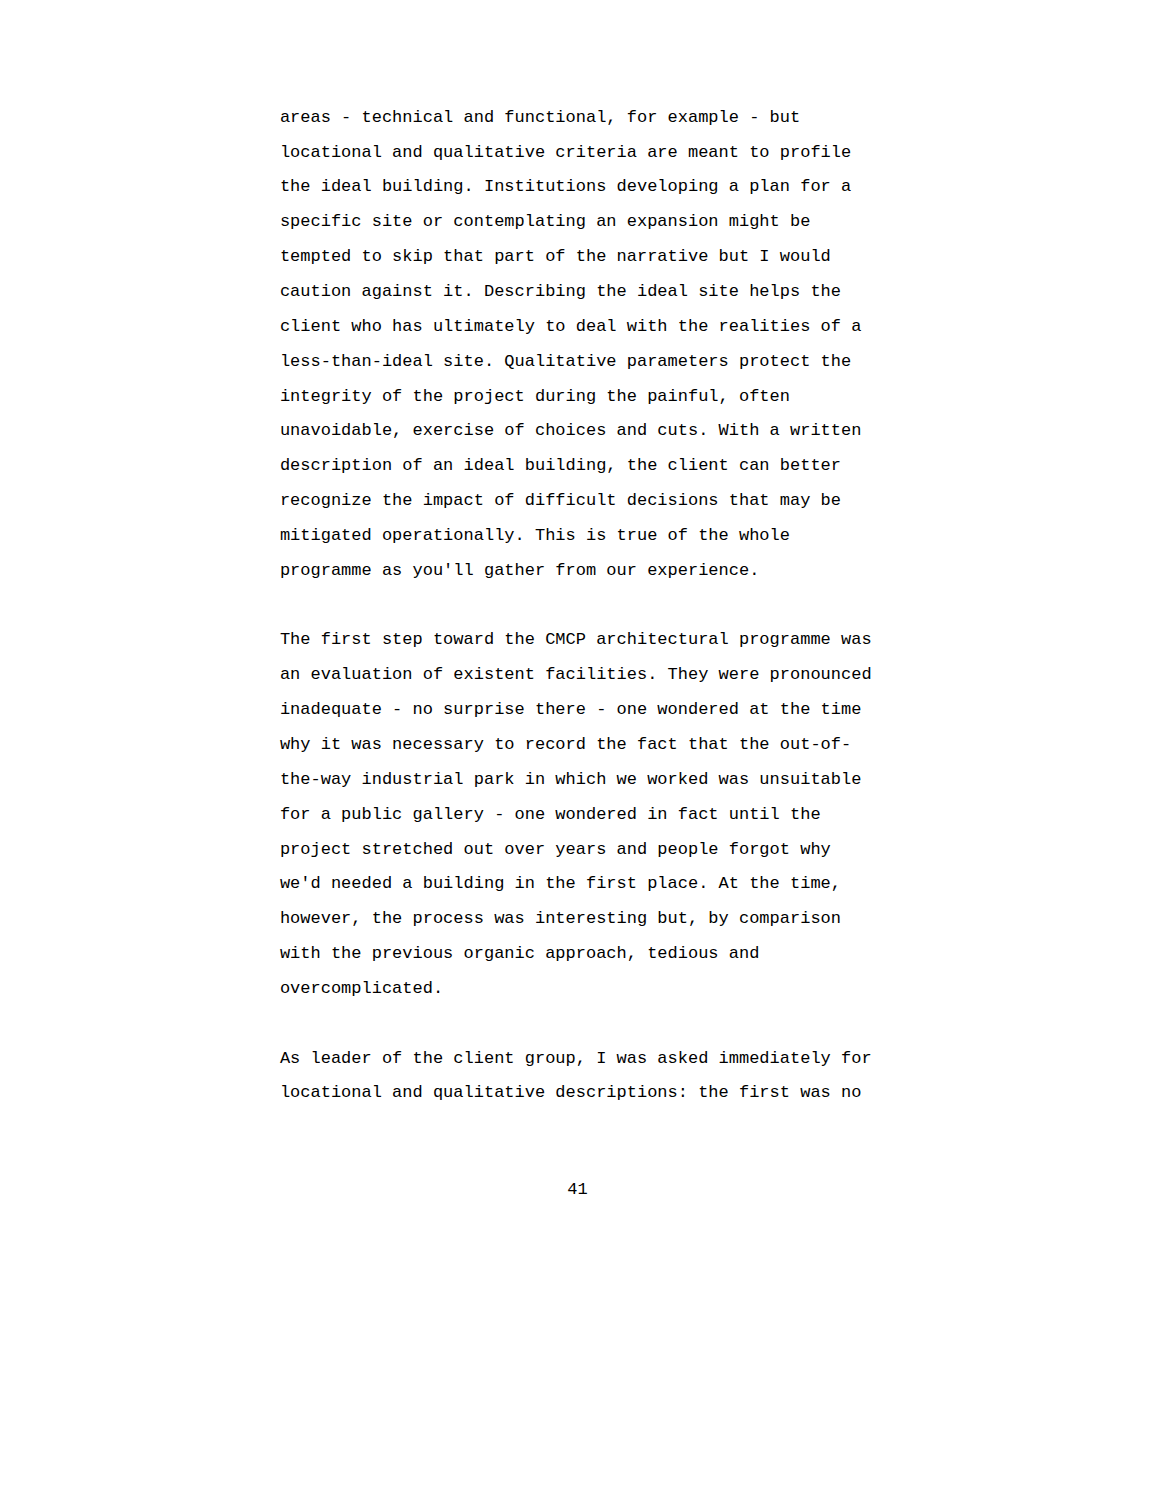areas - technical and functional, for example - but locational and qualitative criteria are meant to profile the ideal building. Institutions developing a plan for a specific site or contemplating an expansion might be tempted to skip that part of the narrative but I would caution against it. Describing the ideal site helps the client who has ultimately to deal with the realities of a less-than-ideal site. Qualitative parameters protect the integrity of the project during the painful, often unavoidable, exercise of choices and cuts. With a written description of an ideal building, the client can better recognize the impact of difficult decisions that may be mitigated operationally. This is true of the whole programme as you'll gather from our experience.
The first step toward the CMCP architectural programme was an evaluation of existent facilities. They were pronounced inadequate - no surprise there - one wondered at the time why it was necessary to record the fact that the out-of-the-way industrial park in which we worked was unsuitable for a public gallery - one wondered in fact until the project stretched out over years and people forgot why we'd needed a building in the first place. At the time, however, the process was interesting but, by comparison with the previous organic approach, tedious and overcomplicated.
As leader of the client group, I was asked immediately for locational and qualitative descriptions: the first was no
41